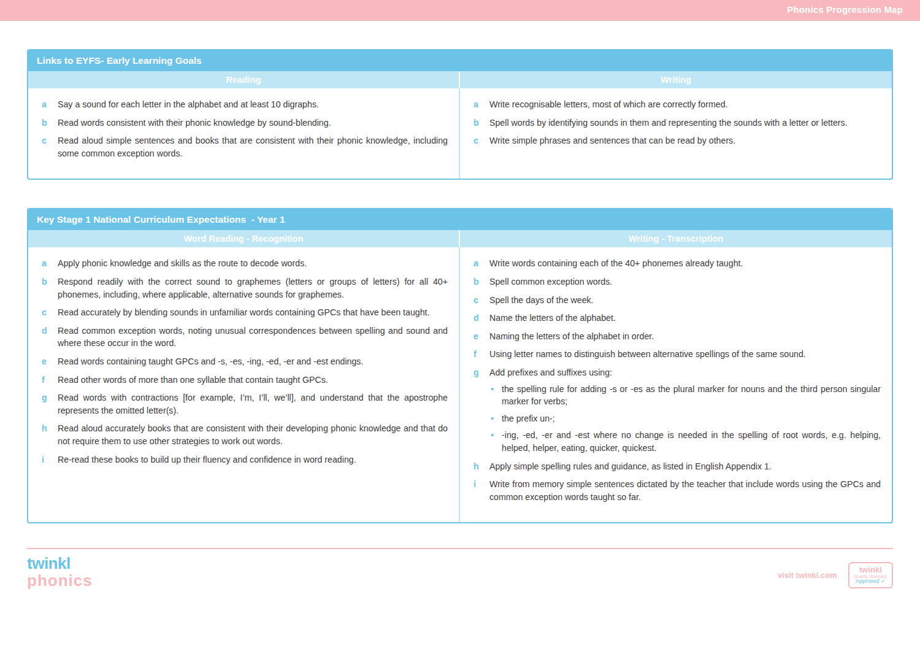Phonics Progression Map
Links to EYFS- Early Learning Goals
Reading
Writing
Say a sound for each letter in the alphabet and at least 10 digraphs.
Read words consistent with their phonic knowledge by sound-blending.
Read aloud simple sentences and books that are consistent with their phonic knowledge, including some common exception words.
Write recognisable letters, most of which are correctly formed.
Spell words by identifying sounds in them and representing the sounds with a letter or letters.
Write simple phrases and sentences that can be read by others.
Key Stage 1 National Curriculum Expectations - Year 1
Word Reading - Recognition
Writing - Transcription
Apply phonic knowledge and skills as the route to decode words.
Respond readily with the correct sound to graphemes (letters or groups of letters) for all 40+ phonemes, including, where applicable, alternative sounds for graphemes.
Read accurately by blending sounds in unfamiliar words containing GPCs that have been taught.
Read common exception words, noting unusual correspondences between spelling and sound and where these occur in the word.
Read words containing taught GPCs and -s, -es, -ing, -ed, -er and -est endings.
Read other words of more than one syllable that contain taught GPCs.
Read words with contractions [for example, I’m, I’ll, we’ll], and understand that the apostrophe represents the omitted letter(s).
Read aloud accurately books that are consistent with their developing phonic knowledge and that do not require them to use other strategies to work out words.
Re-read these books to build up their fluency and confidence in word reading.
Write words containing each of the 40+ phonemes already taught.
Spell common exception words.
Spell the days of the week.
Name the letters of the alphabet.
Naming the letters of the alphabet in order.
Using letter names to distinguish between alternative spellings of the same sound.
Add prefixes and suffixes using:
the spelling rule for adding -s or -es as the plural marker for nouns and the third person singular marker for verbs;
the prefix un-;
-ing, -ed, -er and -est where no change is needed in the spelling of root words, e.g. helping, helped, helper, eating, quicker, quickest.
Apply simple spelling rules and guidance, as listed in English Appendix 1.
Write from memory simple sentences dictated by the teacher that include words using the GPCs and common exception words taught so far.
twinkl phonics
visit twinkl.com
twinkl
Quality Standard
Approved ✓